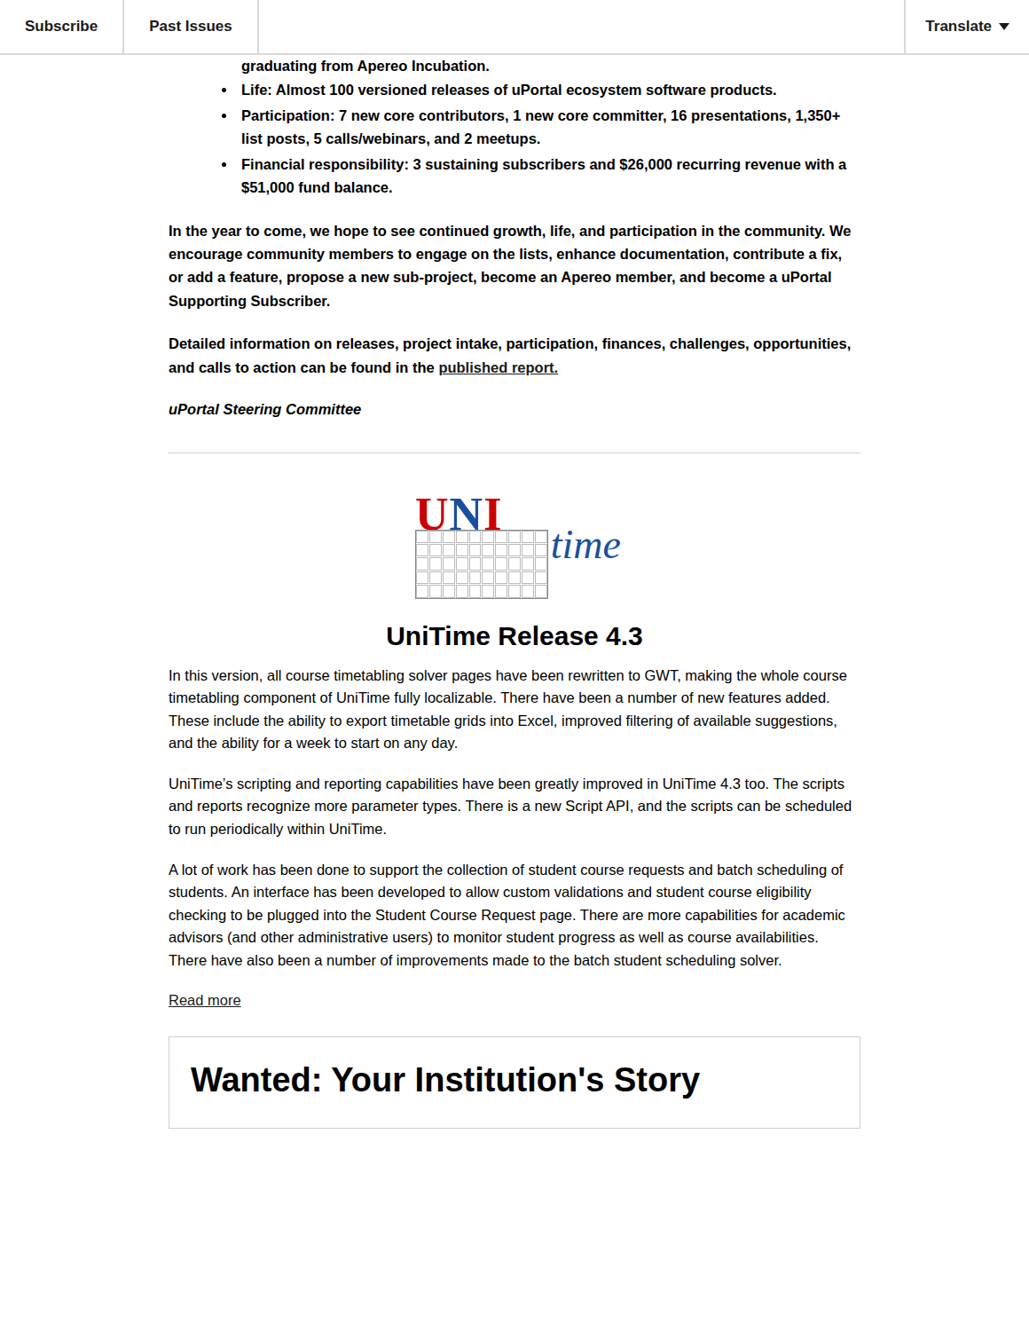Subscribe
Past Issues
Translate
graduating from Apereo Incubation.
Life: Almost 100 versioned releases of uPortal ecosystem software products.
Participation: 7 new core contributors, 1 new core committer, 16 presentations, 1,350+ list posts, 5 calls/webinars, and 2 meetups.
Financial responsibility: 3 sustaining subscribers and $26,000 recurring revenue with a $51,000 fund balance.
In the year to come, we hope to see continued growth, life, and participation in the community. We encourage community members to engage on the lists, enhance documentation, contribute a fix, or add a feature, propose a new sub-project, become an Apereo member, and become a uPortal Supporting Subscriber.
Detailed information on releases, project intake, participation, finances, challenges, opportunities, and calls to action can be found in the published report.
uPortal Steering Committee
UNI
time
UniTime Release 4.3
In this version, all course timetabling solver pages have been rewritten to GWT, making the whole course timetabling component of UniTime fully localizable. There have been a number of new features added. These include the ability to export timetable grids into Excel, improved filtering of available suggestions, and the ability for a week to start on any day.
UniTime’s scripting and reporting capabilities have been greatly improved in UniTime 4.3 too. The scripts and reports recognize more parameter types. There is a new Script API, and the scripts can be scheduled to run periodically within UniTime.
A lot of work has been done to support the collection of student course requests and batch scheduling of students. An interface has been developed to allow custom validations and student course eligibility checking to be plugged into the Student Course Request page. There are more capabilities for academic advisors (and other administrative users) to monitor student progress as well as course availabilities. There have also been a number of improvements made to the batch student scheduling solver.
Read more
Wanted: Your Institution's Story